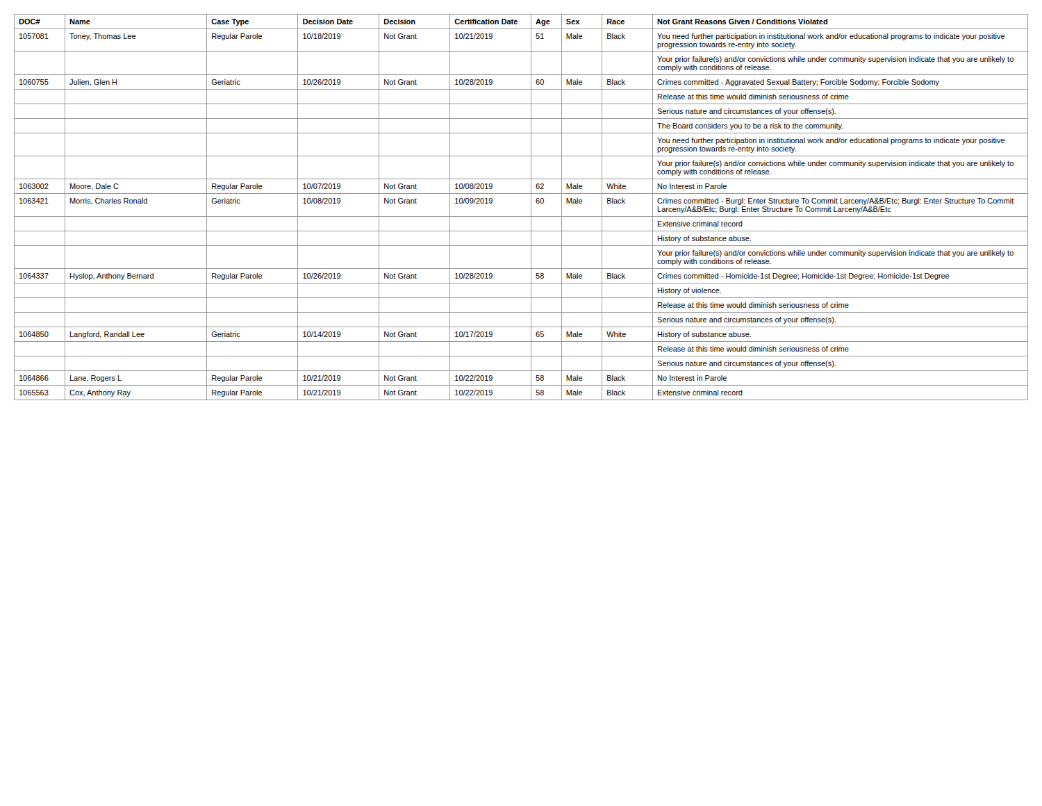| DOC# | Name | Case Type | Decision Date | Decision | Certification Date | Age | Sex | Race | Not Grant Reasons Given / Conditions Violated |
| --- | --- | --- | --- | --- | --- | --- | --- | --- | --- |
| 1057081 | Toney, Thomas Lee | Regular Parole | 10/18/2019 | Not Grant | 10/21/2019 | 51 | Male | Black | You need further participation in institutional work and/or educational programs to indicate your positive progression towards re-entry into society. |
| | | | | | | | | | Your prior failure(s) and/or convictions while under community supervision indicate that you are unlikely to comply with conditions of release. |
| 1060755 | Julien, Glen H | Geriatric | 10/26/2019 | Not Grant | 10/28/2019 | 60 | Male | Black | Crimes committed - Aggravated Sexual Battery; Forcible Sodomy; Forcible Sodomy |
| | | | | | | | | | Release at this time would diminish seriousness of crime |
| | | | | | | | | | Serious nature and circumstances of your offense(s). |
| | | | | | | | | | The Board considers you to be a risk to the community. |
| | | | | | | | | | You need further participation in institutional work and/or educational programs to indicate your positive progression towards re-entry into society. |
| | | | | | | | | | Your prior failure(s) and/or convictions while under community supervision indicate that you are unlikely to comply with conditions of release. |
| 1063002 | Moore, Dale C | Regular Parole | 10/07/2019 | Not Grant | 10/08/2019 | 62 | Male | White | No Interest in Parole |
| 1063421 | Morris, Charles Ronald | Geriatric | 10/08/2019 | Not Grant | 10/09/2019 | 60 | Male | Black | Crimes committed - Burgl: Enter Structure To Commit Larceny/A&B/Etc; Burgl: Enter Structure To Commit Larceny/A&B/Etc; Burgl: Enter Structure To Commit Larceny/A&B/Etc |
| | | | | | | | | | Extensive criminal record |
| | | | | | | | | | History of substance abuse. |
| | | | | | | | | | Your prior failure(s) and/or convictions while under community supervision indicate that you are unlikely to comply with conditions of release. |
| 1064337 | Hyslop, Anthony Bernard | Regular Parole | 10/26/2019 | Not Grant | 10/28/2019 | 58 | Male | Black | Crimes committed - Homicide-1st Degree; Homicide-1st Degree; Homicide-1st Degree |
| | | | | | | | | | History of violence. |
| | | | | | | | | | Release at this time would diminish seriousness of crime |
| | | | | | | | | | Serious nature and circumstances of your offense(s). |
| 1064850 | Langford, Randall Lee | Geriatric | 10/14/2019 | Not Grant | 10/17/2019 | 65 | Male | White | History of substance abuse. |
| | | | | | | | | | Release at this time would diminish seriousness of crime |
| | | | | | | | | | Serious nature and circumstances of your offense(s). |
| 1064866 | Lane, Rogers L | Regular Parole | 10/21/2019 | Not Grant | 10/22/2019 | 58 | Male | Black | No Interest in Parole |
| 1065563 | Cox, Anthony Ray | Regular Parole | 10/21/2019 | Not Grant | 10/22/2019 | 58 | Male | Black | Extensive criminal record |